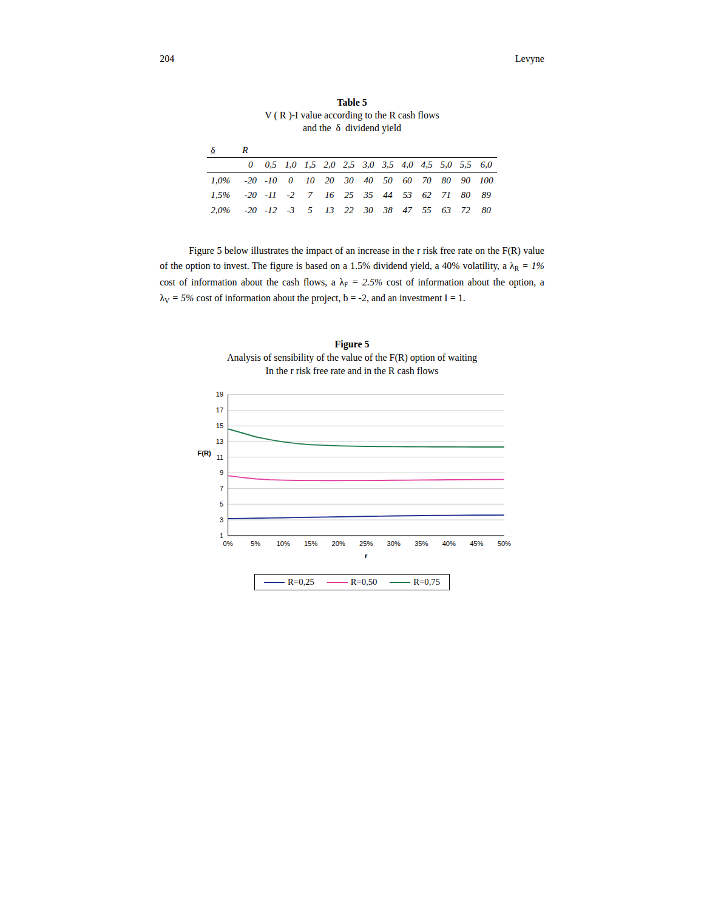204 Levyne
Table 5
V ( R )-I value according to the R cash flows
and the δ dividend yield
| δ | R |
| | 0 | 0,5 | 1,0 | 1,5 | 2,0 | 2,5 | 3,0 | 3,5 | 4,0 | 4,5 | 5,0 | 5,5 | 6,0 |
| 1,0% | -20 | -10 | 0 | 10 | 20 | 30 | 40 | 50 | 60 | 70 | 80 | 90 | 100 |
| 1,5% | -20 | -11 | -2 | 7 | 16 | 25 | 35 | 44 | 53 | 62 | 71 | 80 | 89 |
| 2,0% | -20 | -12 | -3 | 5 | 13 | 22 | 30 | 38 | 47 | 55 | 63 | 72 | 80 |
Figure 5 below illustrates the impact of an increase in the r risk free rate on the F(R) value of the option to invest. The figure is based on a 1.5% dividend yield, a 40% volatility, a λR = 1% cost of information about the cash flows, a λF = 2.5% cost of information about the option, a λV = 5% cost of information about the project, b = -2, and an investment I = 1.
Figure 5
Analysis of sensibility of the value of the F(R) option of waiting
In the r risk free rate and in the R cash flows
19 17 15 13 11 9 7 5 3 1 F(R) 0% 5% 10% 15% 20% 25% 30% 35% 40% 45% 50% r
R=0,25 R=0,50 R=0,75